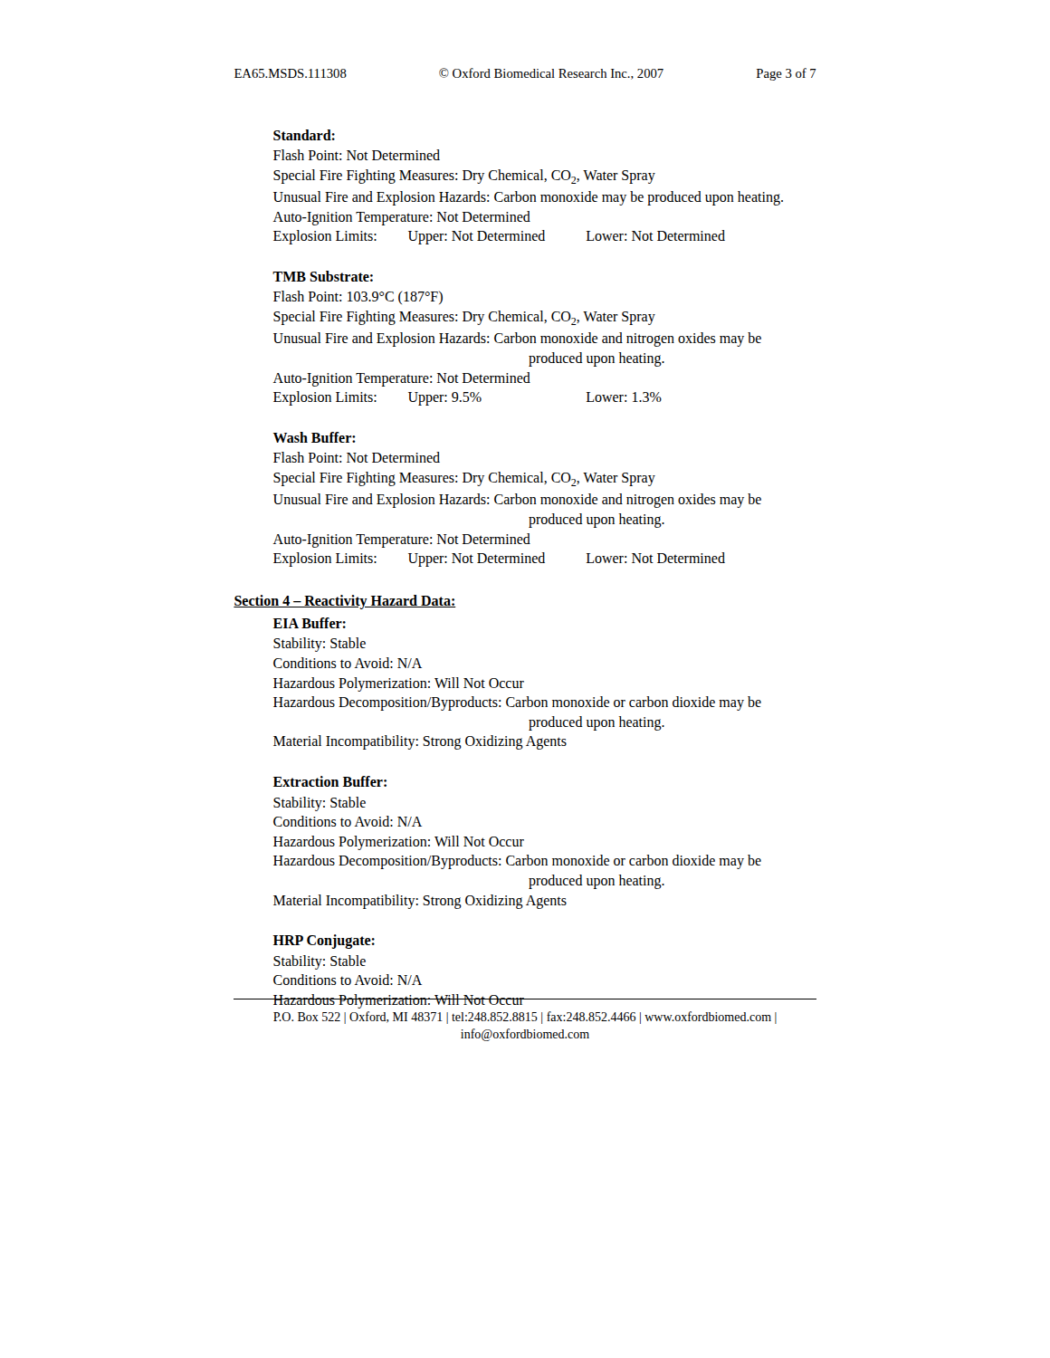EA65.MSDS.111308 © Oxford Biomedical Research Inc., 2007 Page 3 of 7
Standard:
Flash Point: Not Determined
Special Fire Fighting Measures: Dry Chemical, CO2, Water Spray
Unusual Fire and Explosion Hazards: Carbon monoxide may be produced upon heating.
Auto-Ignition Temperature: Not Determined
Explosion Limits: Upper: Not Determined Lower: Not Determined
TMB Substrate:
Flash Point: 103.9°C (187°F)
Special Fire Fighting Measures: Dry Chemical, CO2, Water Spray
Unusual Fire and Explosion Hazards: Carbon monoxide and nitrogen oxides may be
produced upon heating.
Auto-Ignition Temperature: Not Determined
Explosion Limits: Upper: 9.5% Lower: 1.3%
Wash Buffer:
Flash Point: Not Determined
Special Fire Fighting Measures: Dry Chemical, CO2, Water Spray
Unusual Fire and Explosion Hazards: Carbon monoxide and nitrogen oxides may be
produced upon heating.
Auto-Ignition Temperature: Not Determined
Explosion Limits: Upper: Not Determined Lower: Not Determined
Section 4 – Reactivity Hazard Data:
EIA Buffer:
Stability: Stable
Conditions to Avoid: N/A
Hazardous Polymerization: Will Not Occur
Hazardous Decomposition/Byproducts: Carbon monoxide or carbon dioxide may be
produced upon heating.
Material Incompatibility: Strong Oxidizing Agents
Extraction Buffer:
Stability: Stable
Conditions to Avoid: N/A
Hazardous Polymerization: Will Not Occur
Hazardous Decomposition/Byproducts: Carbon monoxide or carbon dioxide may be
produced upon heating.
Material Incompatibility: Strong Oxidizing Agents
HRP Conjugate:
Stability: Stable
Conditions to Avoid: N/A
Hazardous Polymerization: Will Not Occur
P.O. Box 522 | Oxford, MI 48371 | tel:248.852.8815 | fax:248.852.4466 | www.oxfordbiomed.com | info@oxfordbiomed.com